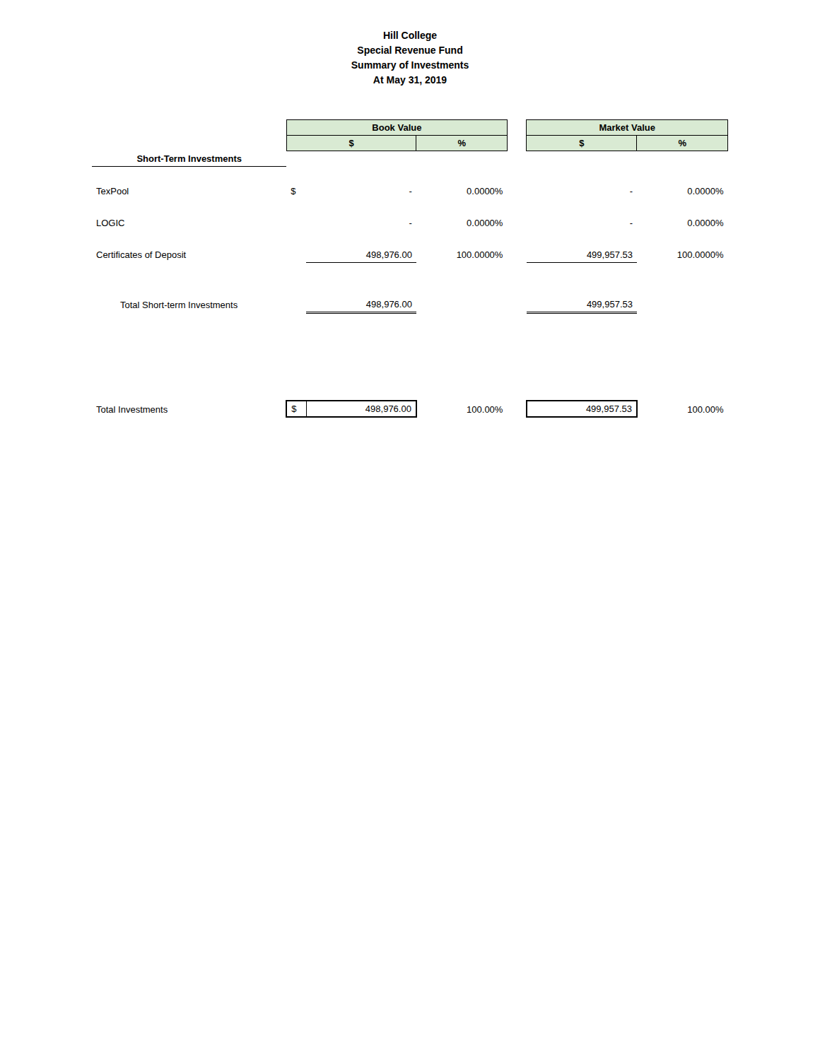Hill College
Special Revenue Fund
Summary of Investments
At May 31, 2019
| | Book Value | | Market Value |
| | $ | % | | $ | % |
| Short-Term Investments | |
| TexPool | $ | - | 0.0000% | | - | 0.0000% |
| LOGIC | | - | 0.0000% | | - | 0.0000% |
| Certificates of Deposit | | 498,976.00 | 100.0000% | | 499,957.53 | 100.0000% |
| Total Short-term Investments | | 498,976.00 | | | 499,957.53 | |
| Total Investments | $ | 498,976.00 | 100.00% | | 499,957.53 | 100.00% |